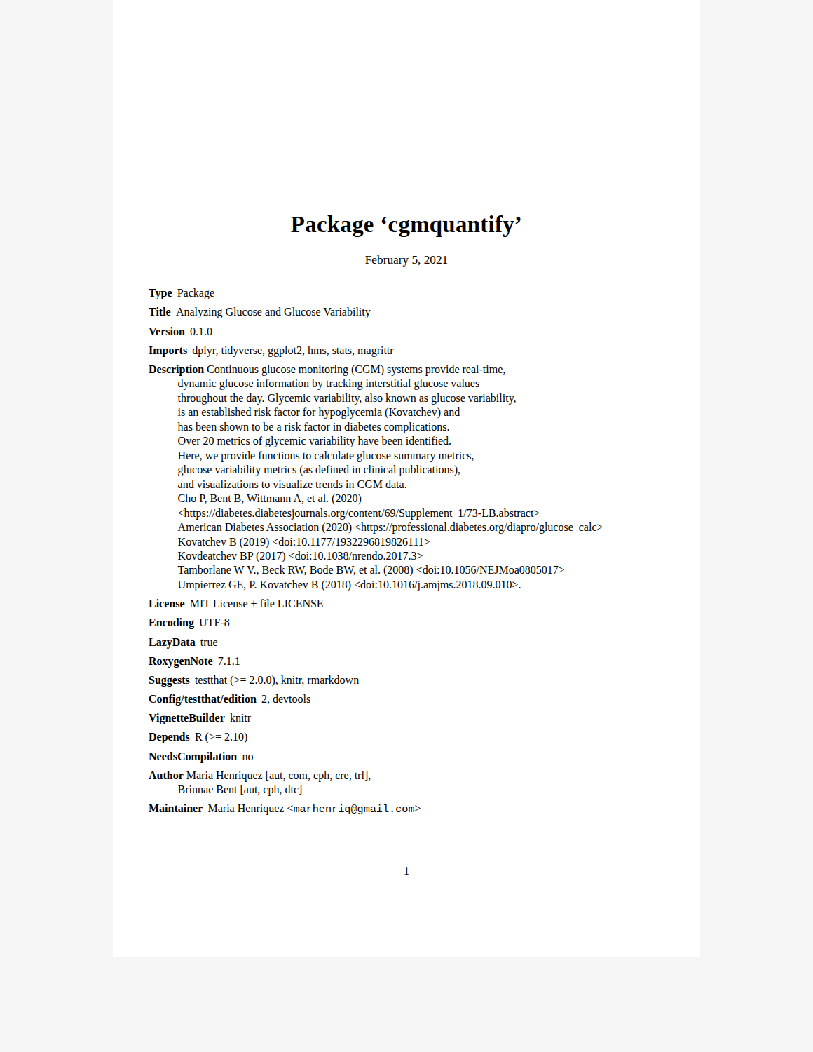Package ‘cgmquantify’
February 5, 2021
Type
Package
Title
Analyzing Glucose and Glucose Variability
Version
0.1.0
Imports
dplyr, tidyverse, ggplot2, hms, stats, magrittr
Description Continuous glucose monitoring (CGM) systems provide real-time,
dynamic glucose information by tracking interstitial glucose values
throughout the day. Glycemic variability, also known as glucose variability,
is an established risk factor for hypoglycemia (Kovatchev) and
has been shown to be a risk factor in diabetes complications.
Over 20 metrics of glycemic variability have been identified.
Here, we provide functions to calculate glucose summary metrics,
glucose variability metrics (as defined in clinical publications),
and visualizations to visualize trends in CGM data.
Cho P, Bent B, Wittmann A, et al. (2020) <https://diabetes.diabetesjournals.org/content/69/Supplement_1/73-LB.abstract>
American Diabetes Association (2020) <https://professional.diabetes.org/diapro/glucose_calc>
Kovatchev B (2019) <doi:10.1177/1932296819826111>
Kovdeatchev BP (2017) <doi:10.1038/nrendo.2017.3>
Tamborlane W V., Beck RW, Bode BW, et al. (2008) <doi:10.1056/NEJMoa0805017>
Umpierrez GE, P. Kovatchev B (2018) <doi:10.1016/j.amjms.2018.09.010>.
License
MIT License + file LICENSE
Encoding
UTF-8
LazyData
true
RoxygenNote
7.1.1
Suggests
testthat (>= 2.0.0), knitr, rmarkdown
Config/testthat/edition
2, devtools
VignetteBuilder
knitr
Depends
R (>= 2.10)
NeedsCompilation
no
Author Maria Henriquez [aut, com, cph, cre, trl],
Brinnae Bent [aut, cph, dtc]
Maintainer
Maria Henriquez <marhenriq@gmail.com>
1